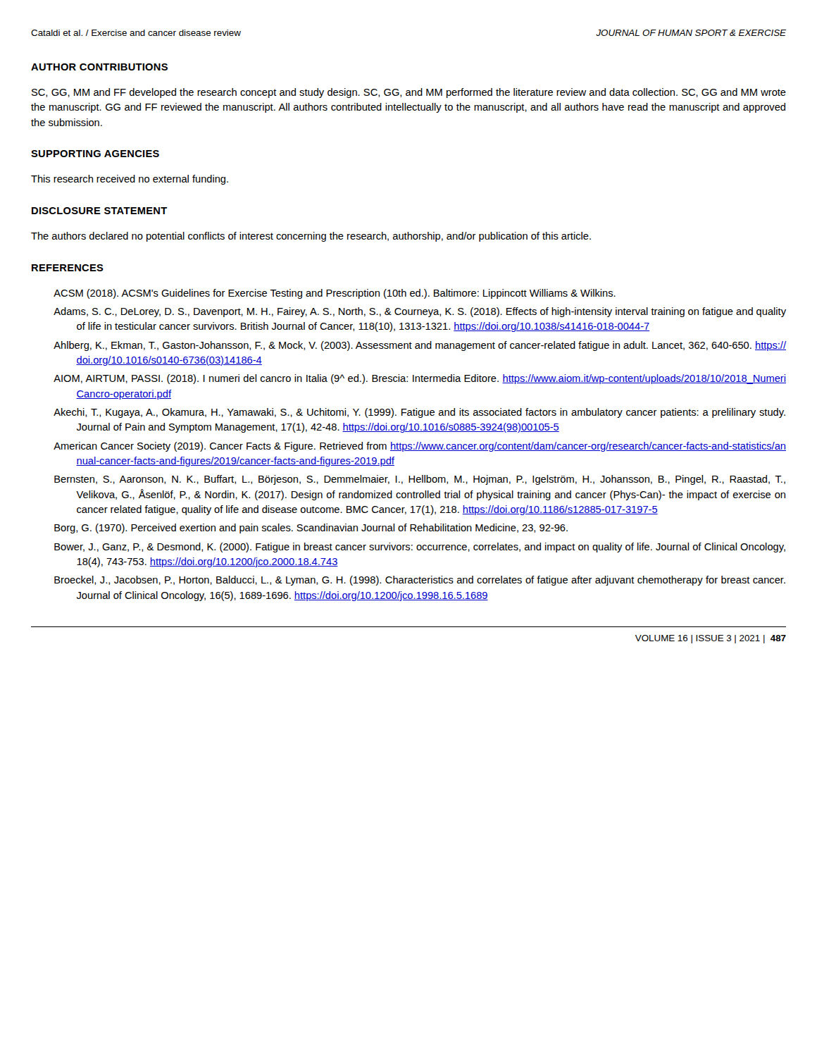Cataldi et al. / Exercise and cancer disease review JOURNAL OF HUMAN SPORT & EXERCISE
AUTHOR CONTRIBUTIONS
SC, GG, MM and FF developed the research concept and study design. SC, GG, and MM performed the literature review and data collection. SC, GG and MM wrote the manuscript. GG and FF reviewed the manuscript. All authors contributed intellectually to the manuscript, and all authors have read the manuscript and approved the submission.
SUPPORTING AGENCIES
This research received no external funding.
DISCLOSURE STATEMENT
The authors declared no potential conflicts of interest concerning the research, authorship, and/or publication of this article.
REFERENCES
ACSM (2018). ACSM's Guidelines for Exercise Testing and Prescription (10th ed.). Baltimore: Lippincott Williams & Wilkins.
Adams, S. C., DeLorey, D. S., Davenport, M. H., Fairey, A. S., North, S., & Courneya, K. S. (2018). Effects of high-intensity interval training on fatigue and quality of life in testicular cancer survivors. British Journal of Cancer, 118(10), 1313-1321. https://doi.org/10.1038/s41416-018-0044-7
Ahlberg, K., Ekman, T., Gaston-Johansson, F., & Mock, V. (2003). Assessment and management of cancer-related fatigue in adult. Lancet, 362, 640-650. https://doi.org/10.1016/s0140-6736(03)14186-4
AIOM, AIRTUM, PASSI. (2018). I numeri del cancro in Italia (9^ ed.). Brescia: Intermedia Editore. https://www.aiom.it/wp-content/uploads/2018/10/2018_NumeriCancro-operatori.pdf
Akechi, T., Kugaya, A., Okamura, H., Yamawaki, S., & Uchitomi, Y. (1999). Fatigue and its associated factors in ambulatory cancer patients: a prelilinary study. Journal of Pain and Symptom Management, 17(1), 42-48. https://doi.org/10.1016/s0885-3924(98)00105-5
American Cancer Society (2019). Cancer Facts & Figure. Retrieved from https://www.cancer.org/content/dam/cancer-org/research/cancer-facts-and-statistics/annual-cancer-facts-and-figures/2019/cancer-facts-and-figures-2019.pdf
Bernsten, S., Aaronson, N. K., Buffart, L., Börjeson, S., Demmelmaier, I., Hellbom, M., Hojman, P., Igelström, H., Johansson, B., Pingel, R., Raastad, T., Velikova, G., Åsenlöf, P., & Nordin, K. (2017). Design of randomized controlled trial of physical training and cancer (Phys-Can)- the impact of exercise on cancer related fatigue, quality of life and disease outcome. BMC Cancer, 17(1), 218. https://doi.org/10.1186/s12885-017-3197-5
Borg, G. (1970). Perceived exertion and pain scales. Scandinavian Journal of Rehabilitation Medicine, 23, 92-96.
Bower, J., Ganz, P., & Desmond, K. (2000). Fatigue in breast cancer survivors: occurrence, correlates, and impact on quality of life. Journal of Clinical Oncology, 18(4), 743-753. https://doi.org/10.1200/jco.2000.18.4.743
Broeckel, J., Jacobsen, P., Horton, Balducci, L., & Lyman, G. H. (1998). Characteristics and correlates of fatigue after adjuvant chemotherapy for breast cancer. Journal of Clinical Oncology, 16(5), 1689-1696. https://doi.org/10.1200/jco.1998.16.5.1689
VOLUME 16 | ISSUE 3 | 2021 | 487